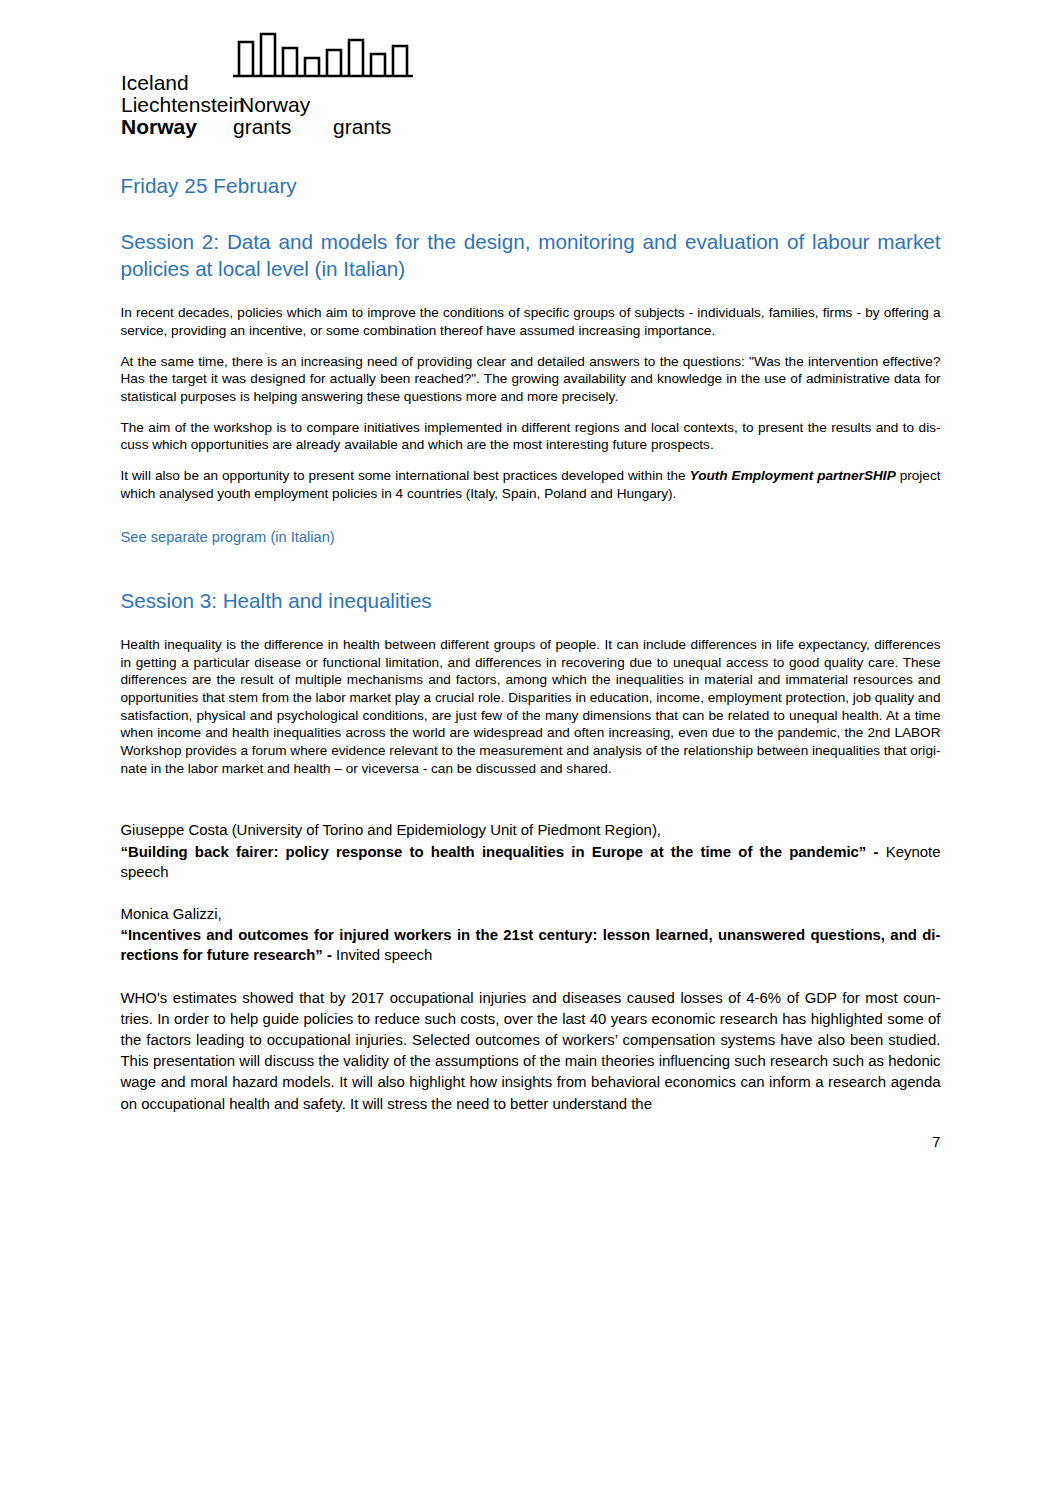Iceland Liechtenstein Norway grants Norway grants
Friday 25 February
Session 2: Data and models for the design, monitoring and evaluation of labour market policies at local level (in Italian)
In recent decades, policies which aim to improve the conditions of specific groups of subjects - individuals, families, firms - by offering a service, providing an incentive, or some combination thereof have assumed increasing importance.
At the same time, there is an increasing need of providing clear and detailed answers to the questions: "Was the intervention effective? Has the target it was designed for actually been reached?". The growing availability and knowledge in the use of administrative data for statistical purposes is helping answering these questions more and more precisely.
The aim of the workshop is to compare initiatives implemented in different regions and local contexts, to present the results and to discuss which opportunities are already available and which are the most interesting future prospects.
It will also be an opportunity to present some international best practices developed within the Youth Employment partnerSHIP project which analysed youth employment policies in 4 countries (Italy, Spain, Poland and Hungary).
See separate program (in Italian)
Session 3: Health and inequalities
Health inequality is the difference in health between different groups of people. It can include differences in life expectancy, differences in getting a particular disease or functional limitation, and differences in recovering due to unequal access to good quality care. These differences are the result of multiple mechanisms and factors, among which the inequalities in material and immaterial resources and opportunities that stem from the labor market play a crucial role. Disparities in education, income, employment protection, job quality and satisfaction, physical and psychological conditions, are just few of the many dimensions that can be related to unequal health. At a time when income and health inequalities across the world are widespread and often increasing, even due to the pandemic, the 2nd LABOR Workshop provides a forum where evidence relevant to the measurement and analysis of the relationship between inequalities that originate in the labor market and health – or viceversa - can be discussed and shared.
Giuseppe Costa (University of Torino and Epidemiology Unit of Piedmont Region),
“Building back fairer: policy response to health inequalities in Europe at the time of the pandemic” - Keynote speech
Monica Galizzi,
“Incentives and outcomes for injured workers in the 21st century: lesson learned, unanswered questions, and directions for future research” - Invited speech
WHO's estimates showed that by 2017 occupational injuries and diseases caused losses of 4-6% of GDP for most countries. In order to help guide policies to reduce such costs, over the last 40 years economic research has highlighted some of the factors leading to occupational injuries. Selected outcomes of workers’ compensation systems have also been studied. This presentation will discuss the validity of the assumptions of the main theories influencing such research such as hedonic wage and moral hazard models. It will also highlight how insights from behavioral economics can inform a research agenda on occupational health and safety. It will stress the need to better understand the
7